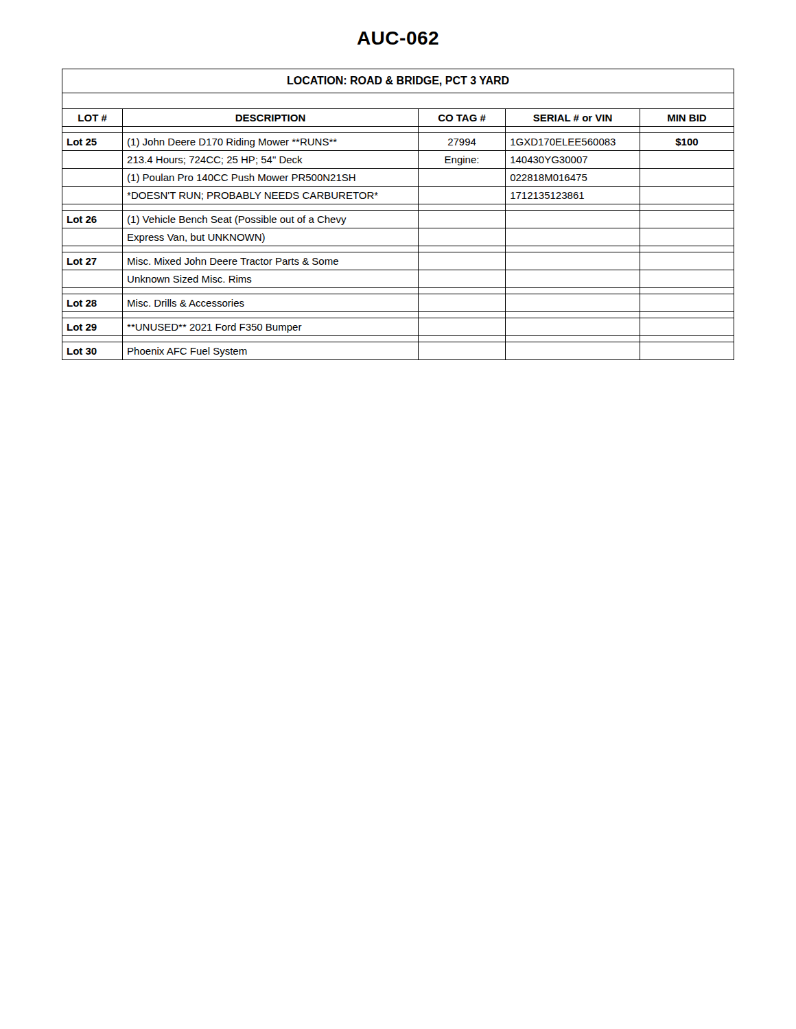AUC-062
| LOCATION: ROAD & BRIDGE, PCT 3 YARD |
| --- |
| LOT # | DESCRIPTION | CO TAG # | SERIAL # or VIN | MIN BID |
| Lot 25 | (1) John Deere D170 Riding Mower **RUNS** | 27994 | 1GXD170ELEE560083 | $100 |
| | 213.4 Hours; 724CC; 25 HP; 54" Deck | Engine: | 140430YG30007 | |
| | (1) Poulan Pro 140CC Push Mower PR500N21SH | | 022818M016475 | |
| | *DOESN'T RUN; PROBABLY NEEDS CARBURETOR* | | 1712135123861 | |
| Lot 26 | (1) Vehicle Bench Seat (Possible out of a Chevy | | | |
| | Express Van, but UNKNOWN) | | | |
| Lot 27 | Misc. Mixed John Deere Tractor Parts & Some | | | |
| | Unknown Sized Misc. Rims | | | |
| Lot 28 | Misc. Drills & Accessories | | | |
| Lot 29 | **UNUSED** 2021 Ford F350 Bumper | | | |
| Lot 30 | Phoenix AFC Fuel System | | | |